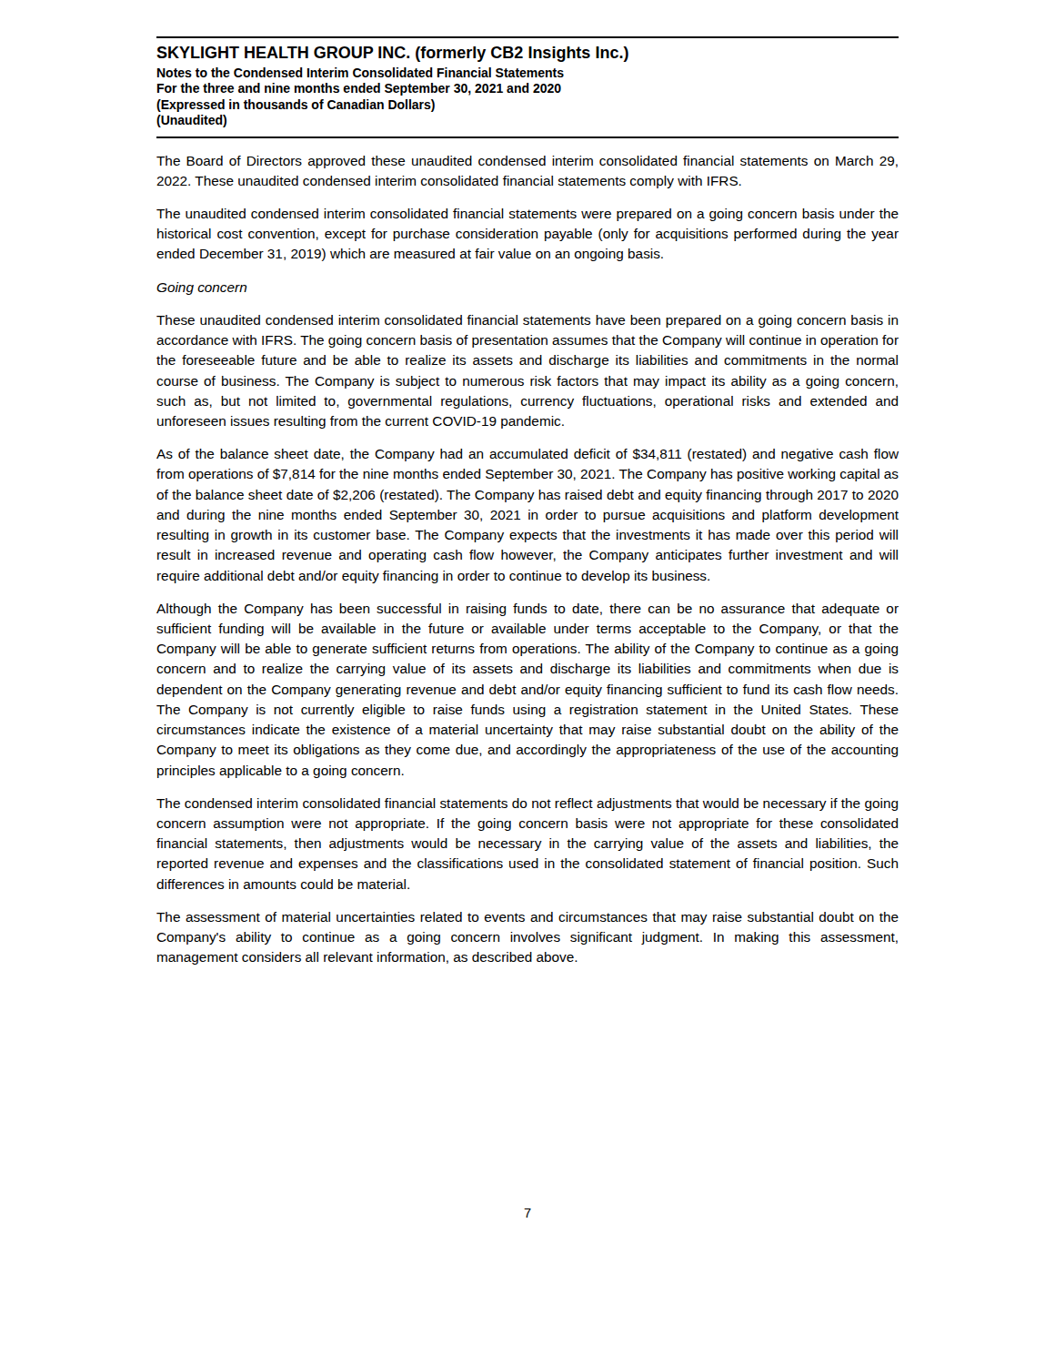SKYLIGHT HEALTH GROUP INC. (formerly CB2 Insights Inc.)
Notes to the Condensed Interim Consolidated Financial Statements
For the three and nine months ended September 30, 2021 and 2020
(Expressed in thousands of Canadian Dollars)
(Unaudited)
The Board of Directors approved these unaudited condensed interim consolidated financial statements on March 29, 2022. These unaudited condensed interim consolidated financial statements comply with IFRS.
The unaudited condensed interim consolidated financial statements were prepared on a going concern basis under the historical cost convention, except for purchase consideration payable (only for acquisitions performed during the year ended December 31, 2019) which are measured at fair value on an ongoing basis.
Going concern
These unaudited condensed interim consolidated financial statements have been prepared on a going concern basis in accordance with IFRS. The going concern basis of presentation assumes that the Company will continue in operation for the foreseeable future and be able to realize its assets and discharge its liabilities and commitments in the normal course of business. The Company is subject to numerous risk factors that may impact its ability as a going concern, such as, but not limited to, governmental regulations, currency fluctuations, operational risks and extended and unforeseen issues resulting from the current COVID-19 pandemic.
As of the balance sheet date, the Company had an accumulated deficit of $34,811 (restated) and negative cash flow from operations of $7,814 for the nine months ended September 30, 2021. The Company has positive working capital as of the balance sheet date of $2,206 (restated). The Company has raised debt and equity financing through 2017 to 2020 and during the nine months ended September 30, 2021 in order to pursue acquisitions and platform development resulting in growth in its customer base. The Company expects that the investments it has made over this period will result in increased revenue and operating cash flow however, the Company anticipates further investment and will require additional debt and/or equity financing in order to continue to develop its business.
Although the Company has been successful in raising funds to date, there can be no assurance that adequate or sufficient funding will be available in the future or available under terms acceptable to the Company, or that the Company will be able to generate sufficient returns from operations. The ability of the Company to continue as a going concern and to realize the carrying value of its assets and discharge its liabilities and commitments when due is dependent on the Company generating revenue and debt and/or equity financing sufficient to fund its cash flow needs. The Company is not currently eligible to raise funds using a registration statement in the United States. These circumstances indicate the existence of a material uncertainty that may raise substantial doubt on the ability of the Company to meet its obligations as they come due, and accordingly the appropriateness of the use of the accounting principles applicable to a going concern.
The condensed interim consolidated financial statements do not reflect adjustments that would be necessary if the going concern assumption were not appropriate. If the going concern basis were not appropriate for these consolidated financial statements, then adjustments would be necessary in the carrying value of the assets and liabilities, the reported revenue and expenses and the classifications used in the consolidated statement of financial position. Such differences in amounts could be material.
The assessment of material uncertainties related to events and circumstances that may raise substantial doubt on the Company's ability to continue as a going concern involves significant judgment. In making this assessment, management considers all relevant information, as described above.
7